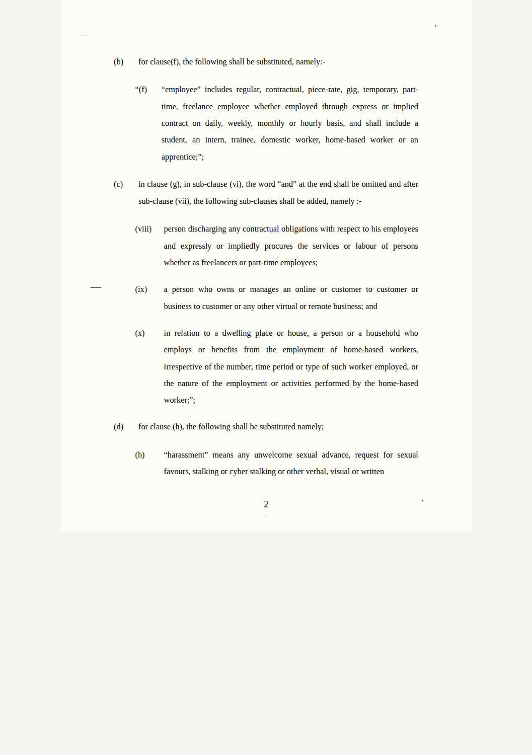. .
(b)
for clause(f), the following shall be substituted, namely:-
“(f)
“employee” includes regular, contractual, piece-rate, gig, temporary, part-time, freelance employee whether employed through express or implied contract on daily, weekly, monthly or hourly basis, and shall include a student, an intern, trainee, domestic worker, home-based worker or an apprentice;”;
(c)
in clause (g), in sub-clause (vi), the word “and” at the end shall be omitted and after sub-clause (vii), the following sub-clauses shall be added, namely :-
(viii)
person discharging any contractual obligations with respect to his employees and expressly or impliedly procures the services or labour of persons whether as freelancers or part-time employees;
(ix)
a person who owns or manages an online or customer to customer or business to customer or any other virtual or remote business; and
(x)
in relation to a dwelling place or house, a person or a household who employs or benefits from the employment of home-based workers, irrespective of the number, time period or type of such worker employed, or the nature of the employment or activities performed by the home-based worker;”;
(d)
for clause (h), the following shall be substituted namely;
(h)
“harassment” means any unwelcome sexual advance, request for sexual favours, stalking or cyber stalking or other verbal, visual or written
2
..